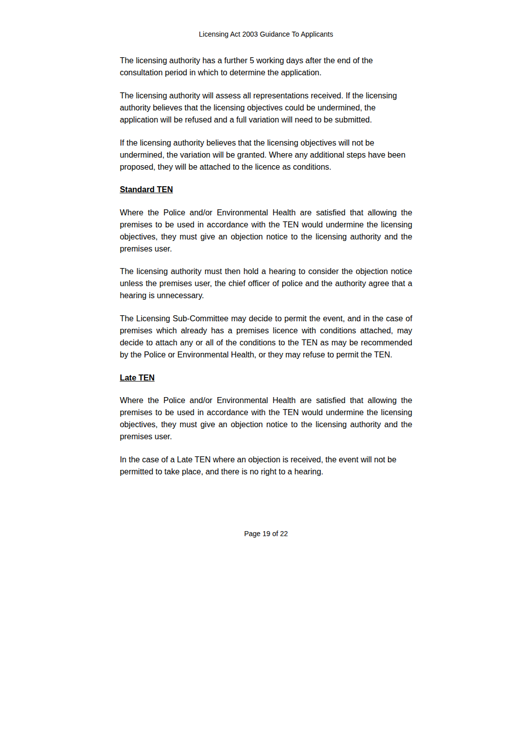Licensing Act 2003 Guidance To Applicants
The licensing authority has a further 5 working days after the end of the consultation period in which to determine the application.
The licensing authority will assess all representations received. If the licensing authority believes that the licensing objectives could be undermined, the application will be refused and a full variation will need to be submitted.
If the licensing authority believes that the licensing objectives will not be undermined, the variation will be granted. Where any additional steps have been proposed, they will be attached to the licence as conditions.
Standard TEN
Where the Police and/or Environmental Health are satisfied that allowing the premises to be used in accordance with the TEN would undermine the licensing objectives, they must give an objection notice to the licensing authority and the premises user.
The licensing authority must then hold a hearing to consider the objection notice unless the premises user, the chief officer of police and the authority agree that a hearing is unnecessary.
The Licensing Sub-Committee may decide to permit the event, and in the case of premises which already has a premises licence with conditions attached, may decide to attach any or all of the conditions to the TEN as may be recommended by the Police or Environmental Health, or they may refuse to permit the TEN.
Late TEN
Where the Police and/or Environmental Health are satisfied that allowing the premises to be used in accordance with the TEN would undermine the licensing objectives, they must give an objection notice to the licensing authority and the premises user.
In the case of a Late TEN where an objection is received, the event will not be permitted to take place, and there is no right to a hearing.
Page 19 of 22